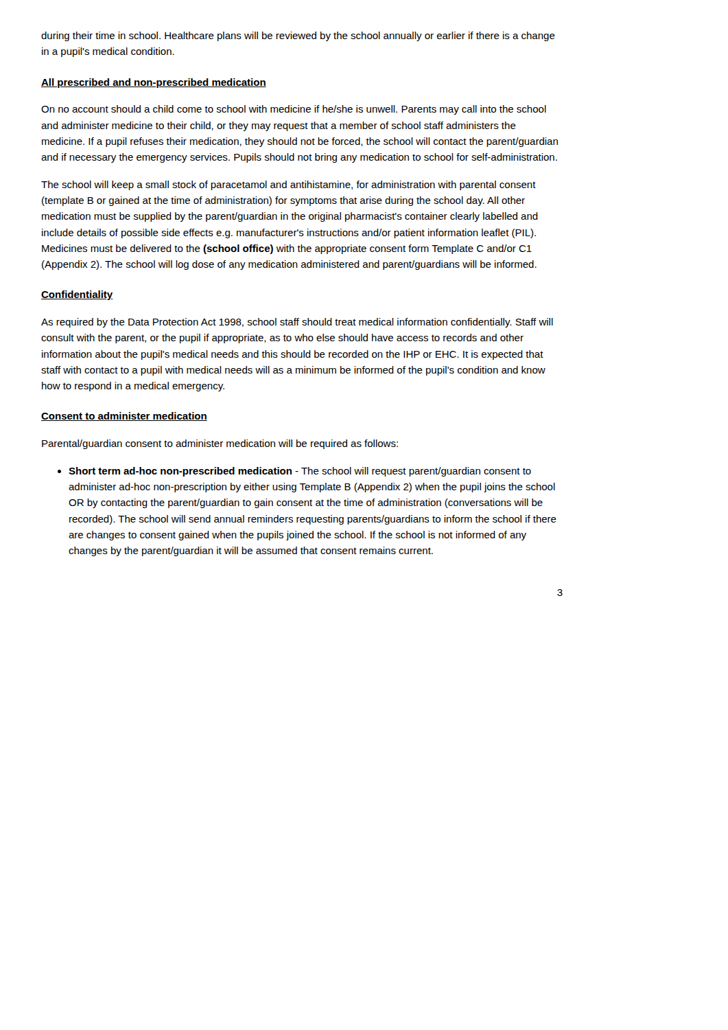during their time in school. Healthcare plans will be reviewed by the school annually or earlier if there is a change in a pupil's medical condition.
All prescribed and non-prescribed medication
On no account should a child come to school with medicine if he/she is unwell. Parents may call into the school and administer medicine to their child, or they may request that a member of school staff administers the medicine. If a pupil refuses their medication, they should not be forced, the school will contact the parent/guardian and if necessary the emergency services. Pupils should not bring any medication to school for self-administration.
The school will keep a small stock of paracetamol and antihistamine, for administration with parental consent (template B or gained at the time of administration) for symptoms that arise during the school day. All other medication must be supplied by the parent/guardian in the original pharmacist's container clearly labelled and include details of possible side effects e.g. manufacturer's instructions and/or patient information leaflet (PIL). Medicines must be delivered to the (school office) with the appropriate consent form Template C and/or C1 (Appendix 2). The school will log dose of any medication administered and parent/guardians will be informed.
Confidentiality
As required by the Data Protection Act 1998, school staff should treat medical information confidentially. Staff will consult with the parent, or the pupil if appropriate, as to who else should have access to records and other information about the pupil's medical needs and this should be recorded on the IHP or EHC. It is expected that staff with contact to a pupil with medical needs will as a minimum be informed of the pupil's condition and know how to respond in a medical emergency.
Consent to administer medication
Parental/guardian consent to administer medication will be required as follows:
Short term ad-hoc non-prescribed medication - The school will request parent/guardian consent to administer ad-hoc non-prescription by either using Template B (Appendix 2) when the pupil joins the school OR by contacting the parent/guardian to gain consent at the time of administration (conversations will be recorded). The school will send annual reminders requesting parents/guardians to inform the school if there are changes to consent gained when the pupils joined the school. If the school is not informed of any changes by the parent/guardian it will be assumed that consent remains current.
3